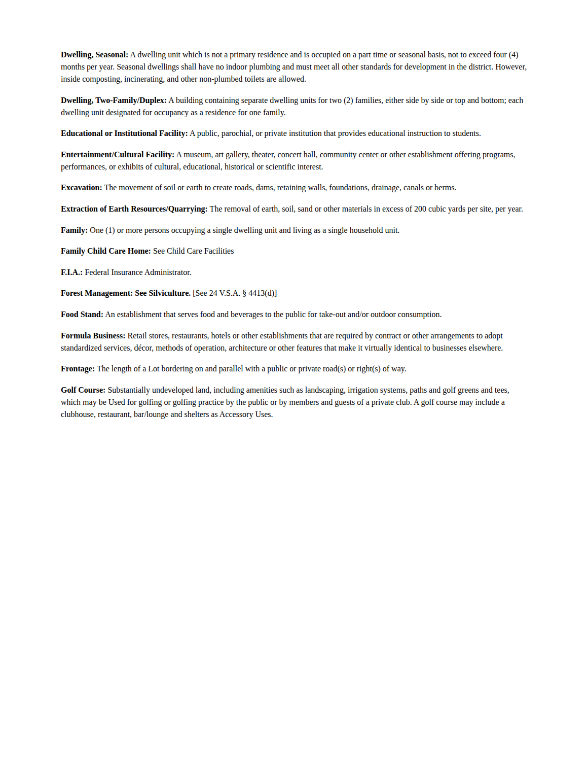Dwelling, Seasonal: A dwelling unit which is not a primary residence and is occupied on a part time or seasonal basis, not to exceed four (4) months per year. Seasonal dwellings shall have no indoor plumbing and must meet all other standards for development in the district. However, inside composting, incinerating, and other non-plumbed toilets are allowed.
Dwelling, Two-Family/Duplex: A building containing separate dwelling units for two (2) families, either side by side or top and bottom; each dwelling unit designated for occupancy as a residence for one family.
Educational or Institutional Facility: A public, parochial, or private institution that provides educational instruction to students.
Entertainment/Cultural Facility: A museum, art gallery, theater, concert hall, community center or other establishment offering programs, performances, or exhibits of cultural, educational, historical or scientific interest.
Excavation: The movement of soil or earth to create roads, dams, retaining walls, foundations, drainage, canals or berms.
Extraction of Earth Resources/Quarrying: The removal of earth, soil, sand or other materials in excess of 200 cubic yards per site, per year.
Family: One (1) or more persons occupying a single dwelling unit and living as a single household unit.
Family Child Care Home: See Child Care Facilities
F.I.A.: Federal Insurance Administrator.
Forest Management: See Silviculture. [See 24 V.S.A. § 4413(d)]
Food Stand: An establishment that serves food and beverages to the public for take-out and/or outdoor consumption.
Formula Business: Retail stores, restaurants, hotels or other establishments that are required by contract or other arrangements to adopt standardized services, décor, methods of operation, architecture or other features that make it virtually identical to businesses elsewhere.
Frontage: The length of a Lot bordering on and parallel with a public or private road(s) or right(s) of way.
Golf Course: Substantially undeveloped land, including amenities such as landscaping, irrigation systems, paths and golf greens and tees, which may be Used for golfing or golfing practice by the public or by members and guests of a private club. A golf course may include a clubhouse, restaurant, bar/lounge and shelters as Accessory Uses.